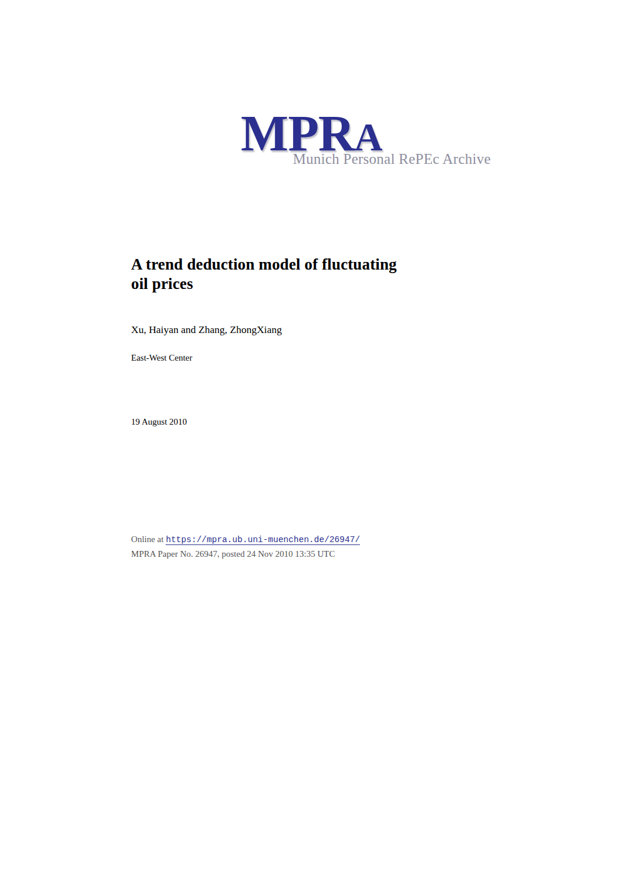MPRA
Munich Personal RePEc Archive
A trend deduction model of fluctuating
oil prices
Xu, Haiyan and Zhang, ZhongXiang
East-West Center
19 August 2010
Online at https://mpra.ub.uni-muenchen.de/26947/
MPRA Paper No. 26947, posted 24 Nov 2010 13:35 UTC